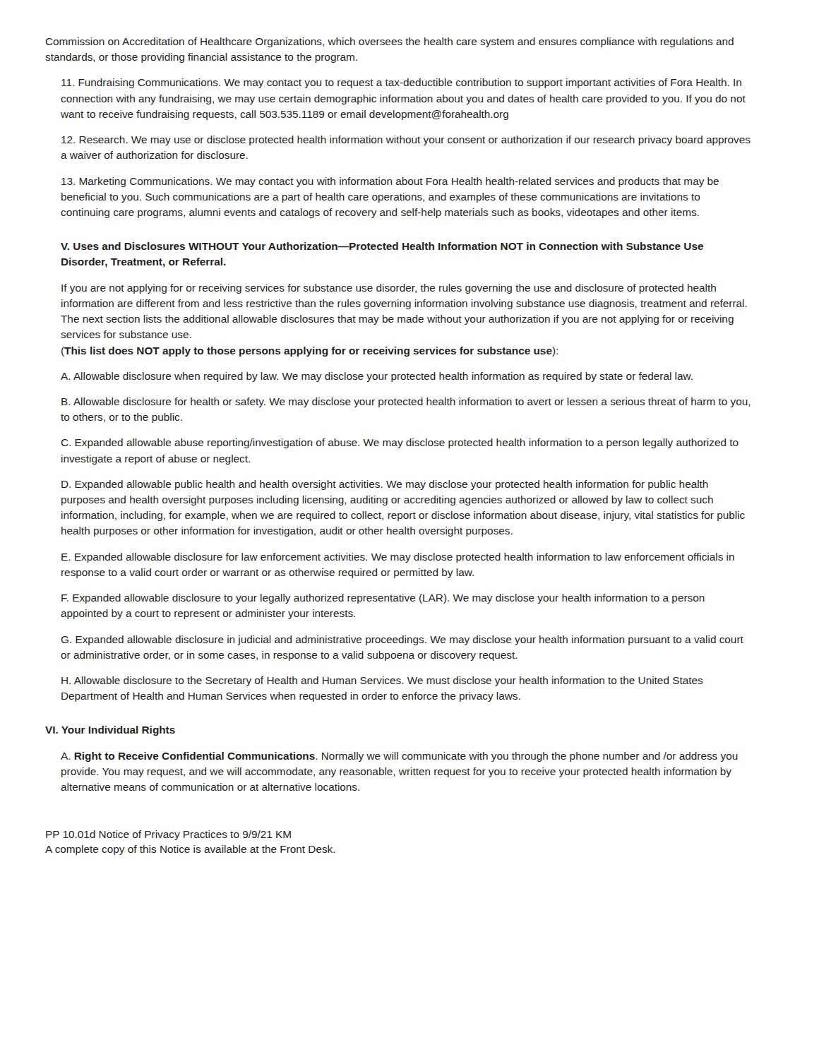Commission on Accreditation of Healthcare Organizations, which oversees the health care system and ensures compliance with regulations and standards, or those providing financial assistance to the program.
11. Fundraising Communications. We may contact you to request a tax-deductible contribution to support important activities of Fora Health. In connection with any fundraising, we may use certain demographic information about you and dates of health care provided to you. If you do not want to receive fundraising requests, call 503.535.1189 or email development@forahealth.org
12. Research. We may use or disclose protected health information without your consent or authorization if our research privacy board approves a waiver of authorization for disclosure.
13. Marketing Communications. We may contact you with information about Fora Health health-related services and products that may be beneficial to you. Such communications are a part of health care operations, and examples of these communications are invitations to continuing care programs, alumni events and catalogs of recovery and self-help materials such as books, videotapes and other items.
V. Uses and Disclosures WITHOUT Your Authorization—Protected Health Information NOT in Connection with Substance Use Disorder, Treatment, or Referral.
If you are not applying for or receiving services for substance use disorder, the rules governing the use and disclosure of protected health information are different from and less restrictive than the rules governing information involving substance use diagnosis, treatment and referral. The next section lists the additional allowable disclosures that may be made without your authorization if you are not applying for or receiving services for substance use.
(This list does NOT apply to those persons applying for or receiving services for substance use):
A. Allowable disclosure when required by law. We may disclose your protected health information as required by state or federal law.
B. Allowable disclosure for health or safety. We may disclose your protected health information to avert or lessen a serious threat of harm to you, to others, or to the public.
C. Expanded allowable abuse reporting/investigation of abuse. We may disclose protected health information to a person legally authorized to investigate a report of abuse or neglect.
D. Expanded allowable public health and health oversight activities. We may disclose your protected health information for public health purposes and health oversight purposes including licensing, auditing or accrediting agencies authorized or allowed by law to collect such information, including, for example, when we are required to collect, report or disclose information about disease, injury, vital statistics for public health purposes or other information for investigation, audit or other health oversight purposes.
E. Expanded allowable disclosure for law enforcement activities. We may disclose protected health information to law enforcement officials in response to a valid court order or warrant or as otherwise required or permitted by law.
F. Expanded allowable disclosure to your legally authorized representative (LAR). We may disclose your health information to a person appointed by a court to represent or administer your interests.
G. Expanded allowable disclosure in judicial and administrative proceedings. We may disclose your health information pursuant to a valid court or administrative order, or in some cases, in response to a valid subpoena or discovery request.
H. Allowable disclosure to the Secretary of Health and Human Services. We must disclose your health information to the United States Department of Health and Human Services when requested in order to enforce the privacy laws.
VI. Your Individual Rights
A. Right to Receive Confidential Communications. Normally we will communicate with you through the phone number and /or address you provide. You may request, and we will accommodate, any reasonable, written request for you to receive your protected health information by alternative means of communication or at alternative locations.
PP 10.01d Notice of Privacy Practices to 9/9/21 KM
A complete copy of this Notice is available at the Front Desk.